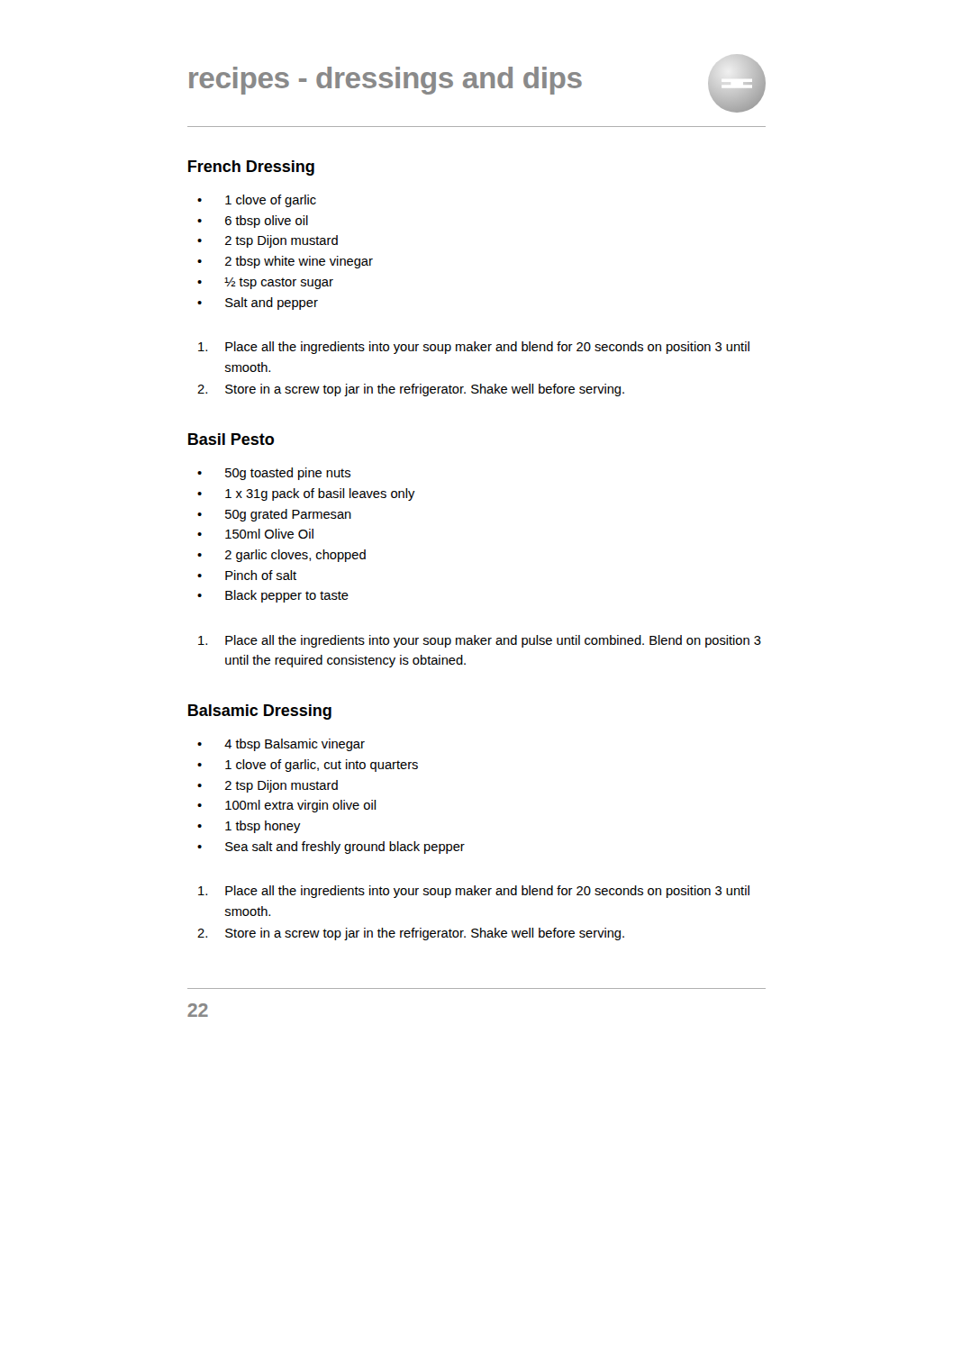recipes - dressings and dips
French Dressing
1 clove of garlic
6 tbsp olive oil
2 tsp Dijon mustard
2 tbsp white wine vinegar
½ tsp castor sugar
Salt and pepper
Place all the ingredients into your soup maker and blend for 20 seconds on position 3 until smooth.
Store in a screw top jar in the refrigerator. Shake well before serving.
Basil Pesto
50g toasted pine nuts
1 x 31g pack of basil leaves only
50g grated Parmesan
150ml Olive Oil
2 garlic cloves, chopped
Pinch of salt
Black pepper to taste
Place all the ingredients into your soup maker and pulse until combined. Blend on position 3 until the required consistency is obtained.
Balsamic Dressing
4 tbsp Balsamic vinegar
1 clove of garlic, cut into quarters
2 tsp Dijon mustard
100ml extra virgin olive oil
1 tbsp honey
Sea salt and freshly ground black pepper
Place all the ingredients into your soup maker and blend for 20 seconds on position 3 until smooth.
Store in a screw top jar in the refrigerator. Shake well before serving.
22